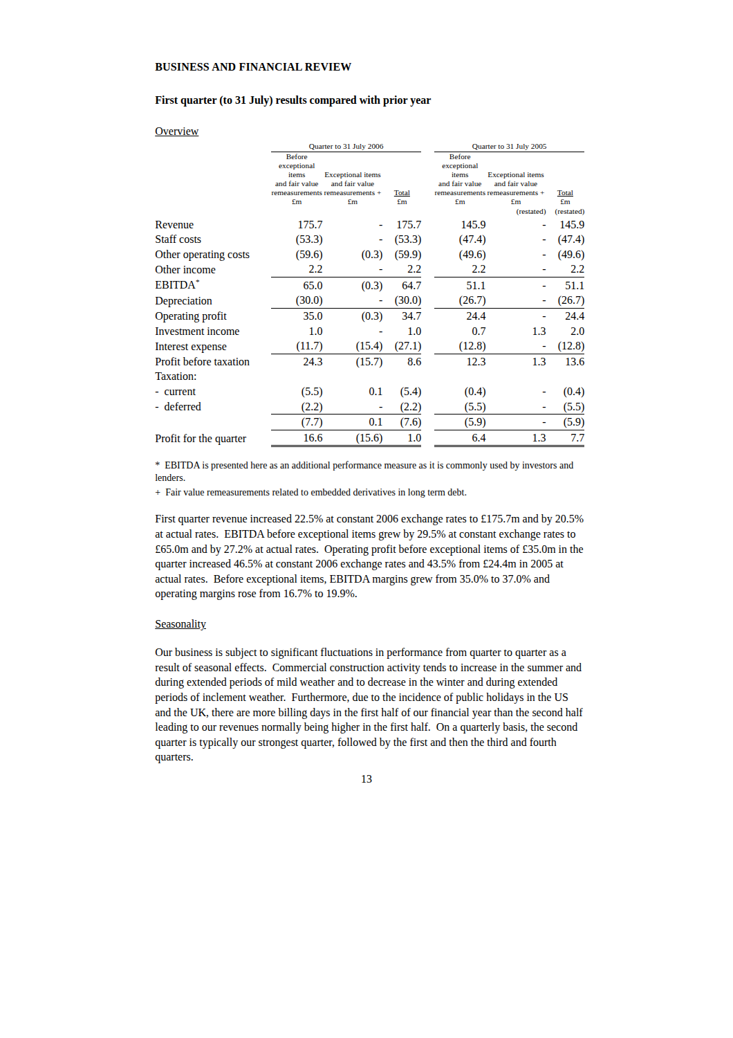BUSINESS AND FINANCIAL REVIEW
First quarter (to 31 July) results compared with prior year
Overview
| | Quarter to 31 July 2006 | | Quarter to 31 July 2005 |
| | Before exceptional items and fair value remeasurements | Exceptional items and fair value remeasurements + | Total | | Before exceptional items and fair value remeasurements | Exceptional items and fair value remeasurements + | Total |
| | £m | £m | £m | | £m | £m | £m |
| | | | | | | (restated) | (restated) |
| Revenue | 175.7 | - | 175.7 | | 145.9 | - | 145.9 |
| Staff costs | (53.3) | - | (53.3) | | (47.4) | - | (47.4) |
| Other operating costs | (59.6) | (0.3) | (59.9) | | (49.6) | - | (49.6) |
| Other income | 2.2 | - | 2.2 | | 2.2 | - | 2.2 |
| EBITDA * | 65.0 | (0.3) | 64.7 | | 51.1 | - | 51.1 |
| Depreciation | (30.0) | - | (30.0) | | (26.7) | - | (26.7) |
| Operating profit | 35.0 | (0.3) | 34.7 | | 24.4 | - | 24.4 |
| Investment income | 1.0 | - | 1.0 | | 0.7 | 1.3 | 2.0 |
| Interest expense | (11.7) | (15.4) | (27.1) | | (12.8) | - | (12.8) |
| Profit before taxation | 24.3 | (15.7) | 8.6 | | 12.3 | 1.3 | 13.6 |
| Taxation: | | | | | | | |
| - current | (5.5) | 0.1 | (5.4) | | (0.4) | - | (0.4) |
| - deferred | (2.2) | - | (2.2) | | (5.5) | - | (5.5) |
| | (7.7) | 0.1 | (7.6) | | (5.9) | - | (5.9) |
| Profit for the quarter | 16.6 | (15.6) | 1.0 | | 6.4 | 1.3 | 7.7 |
* EBITDA is presented here as an additional performance measure as it is commonly used by investors and lenders.
+ Fair value remeasurements related to embedded derivatives in long term debt.
First quarter revenue increased 22.5% at constant 2006 exchange rates to £175.7m and by 20.5% at actual rates. EBITDA before exceptional items grew by 29.5% at constant exchange rates to £65.0m and by 27.2% at actual rates. Operating profit before exceptional items of £35.0m in the quarter increased 46.5% at constant 2006 exchange rates and 43.5% from £24.4m in 2005 at actual rates. Before exceptional items, EBITDA margins grew from 35.0% to 37.0% and operating margins rose from 16.7% to 19.9%.
Seasonality
Our business is subject to significant fluctuations in performance from quarter to quarter as a result of seasonal effects. Commercial construction activity tends to increase in the summer and during extended periods of mild weather and to decrease in the winter and during extended periods of inclement weather. Furthermore, due to the incidence of public holidays in the US and the UK, there are more billing days in the first half of our financial year than the second half leading to our revenues normally being higher in the first half. On a quarterly basis, the second quarter is typically our strongest quarter, followed by the first and then the third and fourth quarters.
13